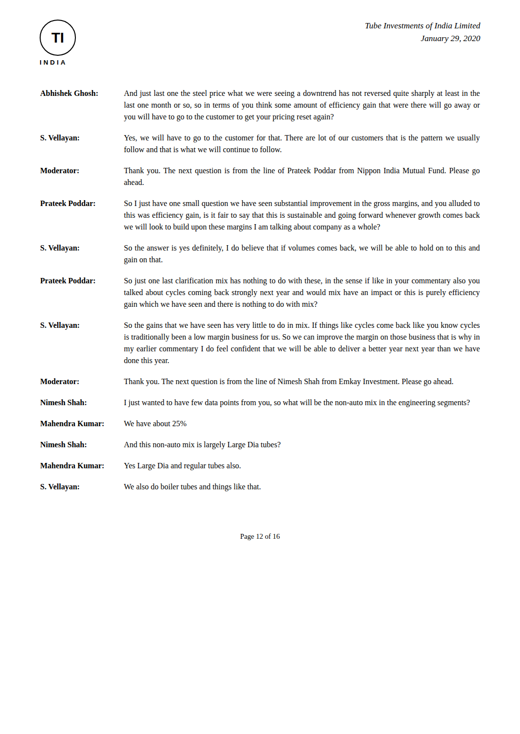TI
INDIA
Tube Investments of India Limited
January 29, 2020
| Abhishek Ghosh: | And just last one the steel price what we were seeing a downtrend has not reversed quite sharply at least in the last one month or so, so in terms of you think some amount of efficiency gain that were there will go away or you will have to go to the customer to get your pricing reset again? |
| S. Vellayan: | Yes, we will have to go to the customer for that. There are lot of our customers that is the pattern we usually follow and that is what we will continue to follow. |
| Moderator: | Thank you. The next question is from the line of Prateek Poddar from Nippon India Mutual Fund. Please go ahead. |
| Prateek Poddar: | So I just have one small question we have seen substantial improvement in the gross margins, and you alluded to this was efficiency gain, is it fair to say that this is sustainable and going forward whenever growth comes back we will look to build upon these margins I am talking about company as a whole? |
| S. Vellayan: | So the answer is yes definitely, I do believe that if volumes comes back, we will be able to hold on to this and gain on that. |
| Prateek Poddar: | So just one last clarification mix has nothing to do with these, in the sense if like in your commentary also you talked about cycles coming back strongly next year and would mix have an impact or this is purely efficiency gain which we have seen and there is nothing to do with mix? |
| S. Vellayan: | So the gains that we have seen has very little to do in mix. If things like cycles come back like you know cycles is traditionally been a low margin business for us. So we can improve the margin on those business that is why in my earlier commentary I do feel confident that we will be able to deliver a better year next year than we have done this year. |
| Moderator: | Thank you. The next question is from the line of Nimesh Shah from Emkay Investment. Please go ahead. |
| Nimesh Shah: | I just wanted to have few data points from you, so what will be the non-auto mix in the engineering segments? |
| Mahendra Kumar: | We have about 25% |
| Nimesh Shah: | And this non-auto mix is largely Large Dia tubes? |
| Mahendra Kumar: | Yes Large Dia and regular tubes also. |
| S. Vellayan: | We also do boiler tubes and things like that. |
Page 12 of 16